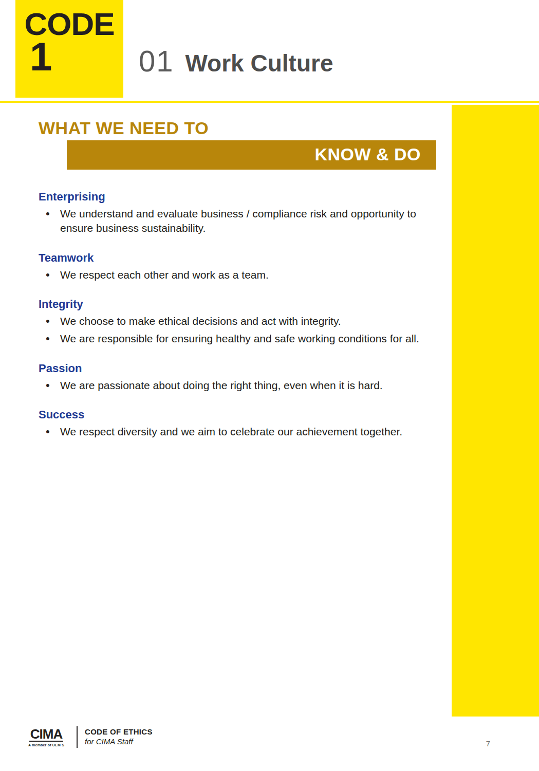CODE 1
01
Work Culture
WHAT WE NEED TO
KNOW & DO
Enterprising
We understand and evaluate business / compliance risk and opportunity to ensure business sustainability.
Teamwork
We respect each other and work as a team.
Integrity
We choose to make ethical decisions and act with integrity.
We are responsible for ensuring healthy and safe working conditions for all.
Passion
We are passionate about doing the right thing, even when it is hard.
Success
We respect diversity and we aim to celebrate our achievement together.
CIMA
A member of UEM S
CODE OF ETHICS
for CIMA Staff
7